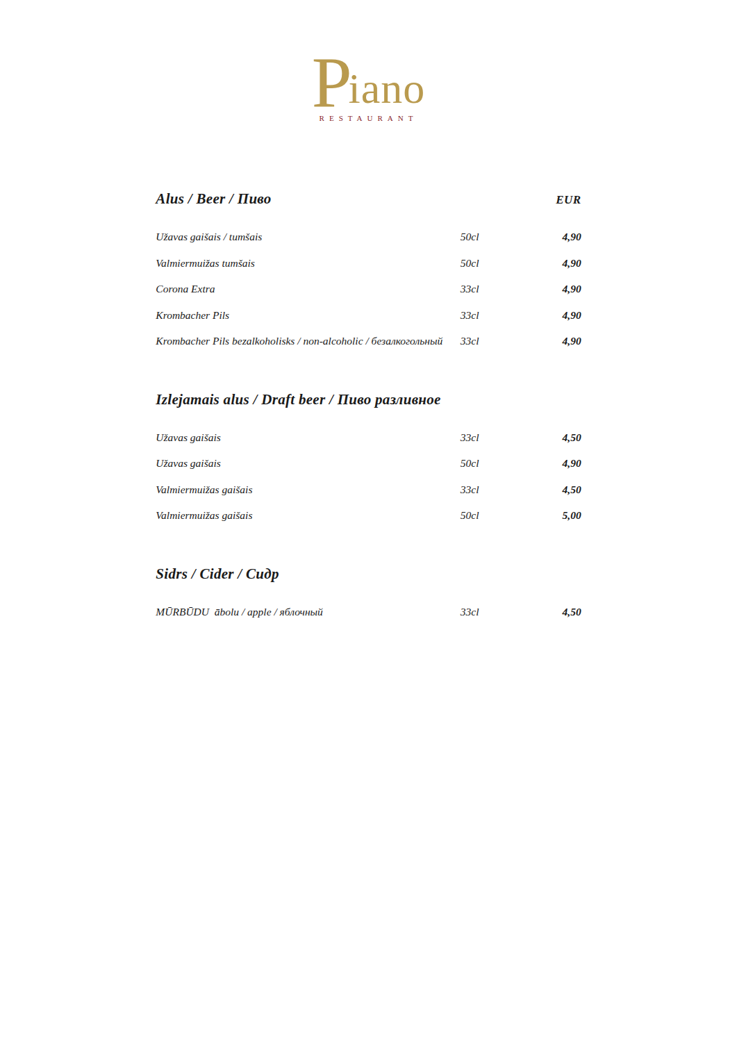Piano
Restaurant
Alus / Beer / Пиво
EUR
| Užavas gaišais / tumšais | 50cl | 4,90 |
| Valmiermuižas tumšais | 50cl | 4,90 |
| Corona Extra | 33cl | 4,90 |
| Krombacher Pils | 33cl | 4,90 |
| Krombacher Pils bezalkoholisks / non-alcoholic / безалкогольный | 33cl | 4,90 |
Izlejamais alus / Draft beer / Пиво разливное
| Užavas gaišais | 33cl | 4,50 |
| Užavas gaišais | 50cl | 4,90 |
| Valmiermuižas gaišais | 33cl | 4,50 |
| Valmiermuižas gaišais | 50cl | 5,00 |
Sidrs / Cider / Сидр
| MŪRBŪDU ābolu / apple / яблочный | 33cl | 4,50 |